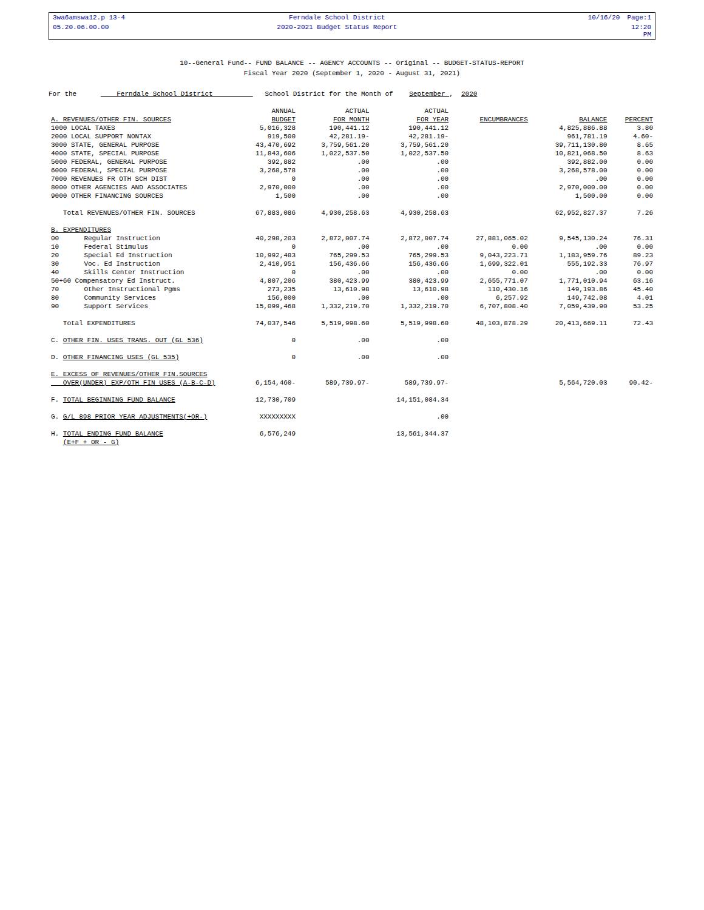| 3wa6amswa12.p 13-4 | Ferndale School District | 10/16/20 | Page:1 |
| 05.20.06.00.00 | 2020-2021 Budget Status Report | | 12:20 PM |
10--General Fund-- FUND BALANCE -- AGENCY ACCOUNTS -- Original -- BUDGET-STATUS-REPORT
Fiscal Year 2020 (September 1, 2020 - August 31, 2021)
For the Ferndale School District School District for the Month of September , 2020
| | ANNUAL | ACTUAL | ACTUAL | | | |
| A. REVENUES/OTHER FIN. SOURCES | BUDGET | FOR MONTH | FOR YEAR | ENCUMBRANCES | BALANCE | PERCENT |
| 1000 LOCAL TAXES | 5,016,328 | 190,441.12 | 190,441.12 | | 4,825,886.88 | 3.80 |
| 2000 LOCAL SUPPORT NONTAX | 919,500 | 42,281.19- | 42,281.19- | | 961,781.19 | 4.60- |
| 3000 STATE, GENERAL PURPOSE | 43,470,692 | 3,759,561.20 | 3,759,561.20 | | 39,711,130.80 | 8.65 |
| 4000 STATE, SPECIAL PURPOSE | 11,843,606 | 1,022,537.50 | 1,022,537.50 | | 10,821,068.50 | 8.63 |
| 5000 FEDERAL, GENERAL PURPOSE | 392,882 | .00 | .00 | | 392,882.00 | 0.00 |
| 6000 FEDERAL, SPECIAL PURPOSE | 3,268,578 | .00 | .00 | | 3,268,578.00 | 0.00 |
| 7000 REVENUES FR OTH SCH DIST | 0 | .00 | .00 | | .00 | 0.00 |
| 8000 OTHER AGENCIES AND ASSOCIATES | 2,970,000 | .00 | .00 | | 2,970,000.00 | 0.00 |
| 9000 OTHER FINANCING SOURCES | 1,500 | .00 | .00 | | 1,500.00 | 0.00 |
| Total REVENUES/OTHER FIN. SOURCES | 67,883,086 | 4,930,258.63 | 4,930,258.63 | | 62,952,827.37 | 7.26 |
| B. EXPENDITURES | |
| 00 Regular Instruction | 40,298,203 | 2,872,007.74 | 2,872,007.74 | 27,881,065.02 | 9,545,130.24 | 76.31 |
| 10 Federal Stimulus | 0 | .00 | .00 | 0.00 | .00 | 0.00 |
| 20 Special Ed Instruction | 10,992,483 | 765,299.53 | 765,299.53 | 9,043,223.71 | 1,183,959.76 | 89.23 |
| 30 Voc. Ed Instruction | 2,410,951 | 156,436.66 | 156,436.66 | 1,699,322.01 | 555,192.33 | 76.97 |
| 40 Skills Center Instruction | 0 | .00 | .00 | 0.00 | .00 | 0.00 |
| 50+60 Compensatory Ed Instruct. | 4,807,206 | 380,423.99 | 380,423.99 | 2,655,771.07 | 1,771,010.94 | 63.16 |
| 70 Other Instructional Pgms | 273,235 | 13,610.98 | 13,610.98 | 110,430.16 | 149,193.86 | 45.40 |
| 80 Community Services | 156,000 | .00 | .00 | 6,257.92 | 149,742.08 | 4.01 |
| 90 Support Services | 15,099,468 | 1,332,219.70 | 1,332,219.70 | 6,707,808.40 | 7,059,439.90 | 53.25 |
| Total EXPENDITURES | 74,037,546 | 5,519,998.60 | 5,519,998.60 | 48,103,878.29 | 20,413,669.11 | 72.43 |
| C. OTHER FIN. USES TRANS. OUT (GL 536) | 0 | .00 | .00 | |
| D. OTHER FINANCING USES (GL 535) | 0 | .00 | .00 | |
| E. EXCESS OF REVENUES/OTHER FIN.SOURCES | |
| OVER(UNDER) EXP/OTH FIN USES (A-B-C-D) | 6,154,460- | 589,739.97- | 589,739.97- | | 5,564,720.03 | 90.42- |
| F. TOTAL BEGINNING FUND BALANCE | 12,730,709 | | 14,151,084.34 | |
| G. G/L 898 PRIOR YEAR ADJUSTMENTS(+OR-) | XXXXXXXXX | | .00 | |
| H. TOTAL ENDING FUND BALANCE | 6,576,249 | | 13,561,344.37 | |
| (E+F + OR - G) | |